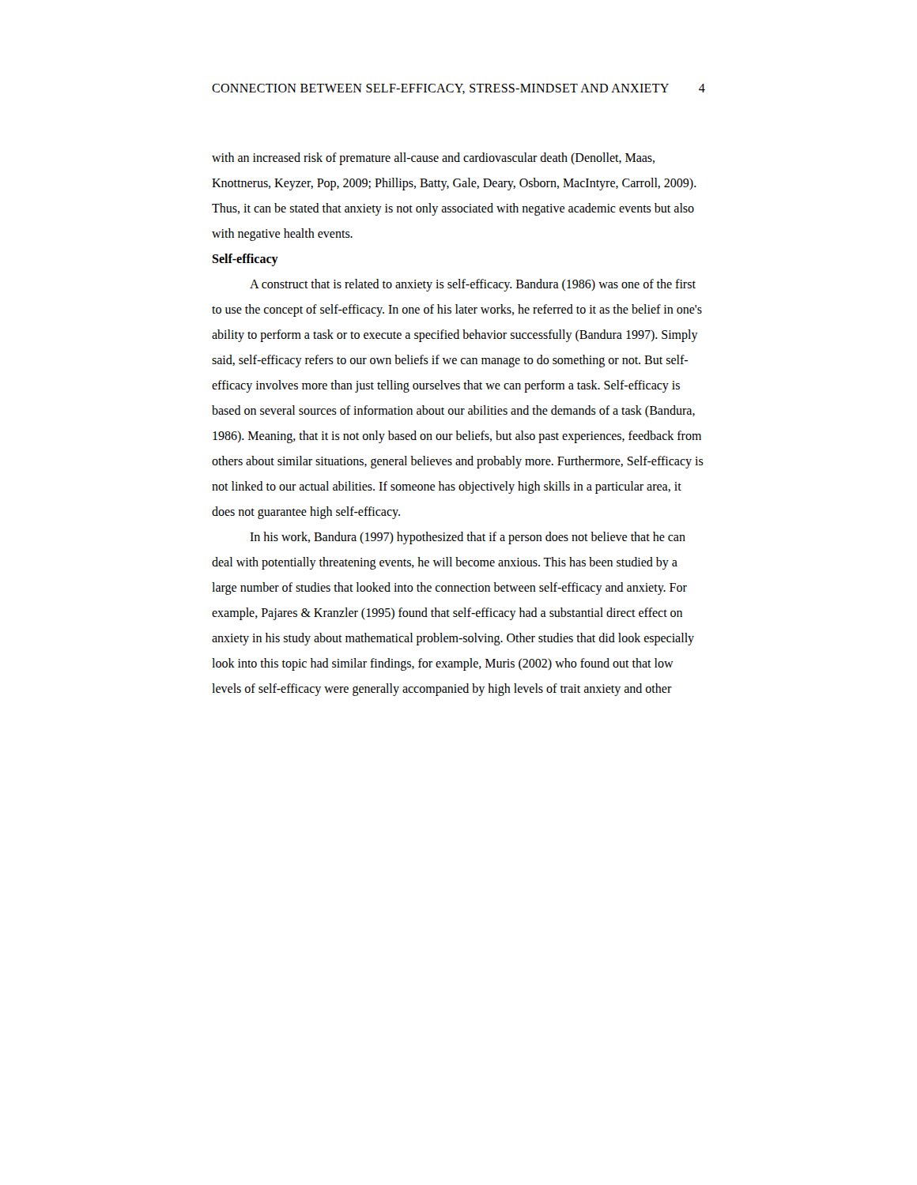Connection between self-efficacy, stress-mindset and anxiety 4
with an increased risk of premature all-cause and cardiovascular death (Denollet, Maas, Knottnerus, Keyzer, Pop, 2009; Phillips, Batty, Gale, Deary, Osborn, MacIntyre, Carroll, 2009). Thus, it can be stated that anxiety is not only associated with negative academic events but also with negative health events.
Self-efficacy
A construct that is related to anxiety is self-efficacy. Bandura (1986) was one of the first to use the concept of self-efficacy. In one of his later works, he referred to it as the belief in one's ability to perform a task or to execute a specified behavior successfully (Bandura 1997). Simply said, self-efficacy refers to our own beliefs if we can manage to do something or not. But self-efficacy involves more than just telling ourselves that we can perform a task. Self-efficacy is based on several sources of information about our abilities and the demands of a task (Bandura, 1986). Meaning, that it is not only based on our beliefs, but also past experiences, feedback from others about similar situations, general believes and probably more. Furthermore, Self-efficacy is not linked to our actual abilities. If someone has objectively high skills in a particular area, it does not guarantee high self-efficacy.
In his work, Bandura (1997) hypothesized that if a person does not believe that he can deal with potentially threatening events, he will become anxious. This has been studied by a large number of studies that looked into the connection between self-efficacy and anxiety. For example, Pajares & Kranzler (1995) found that self-efficacy had a substantial direct effect on anxiety in his study about mathematical problem-solving. Other studies that did look especially look into this topic had similar findings, for example, Muris (2002) who found out that low levels of self-efficacy were generally accompanied by high levels of trait anxiety and other